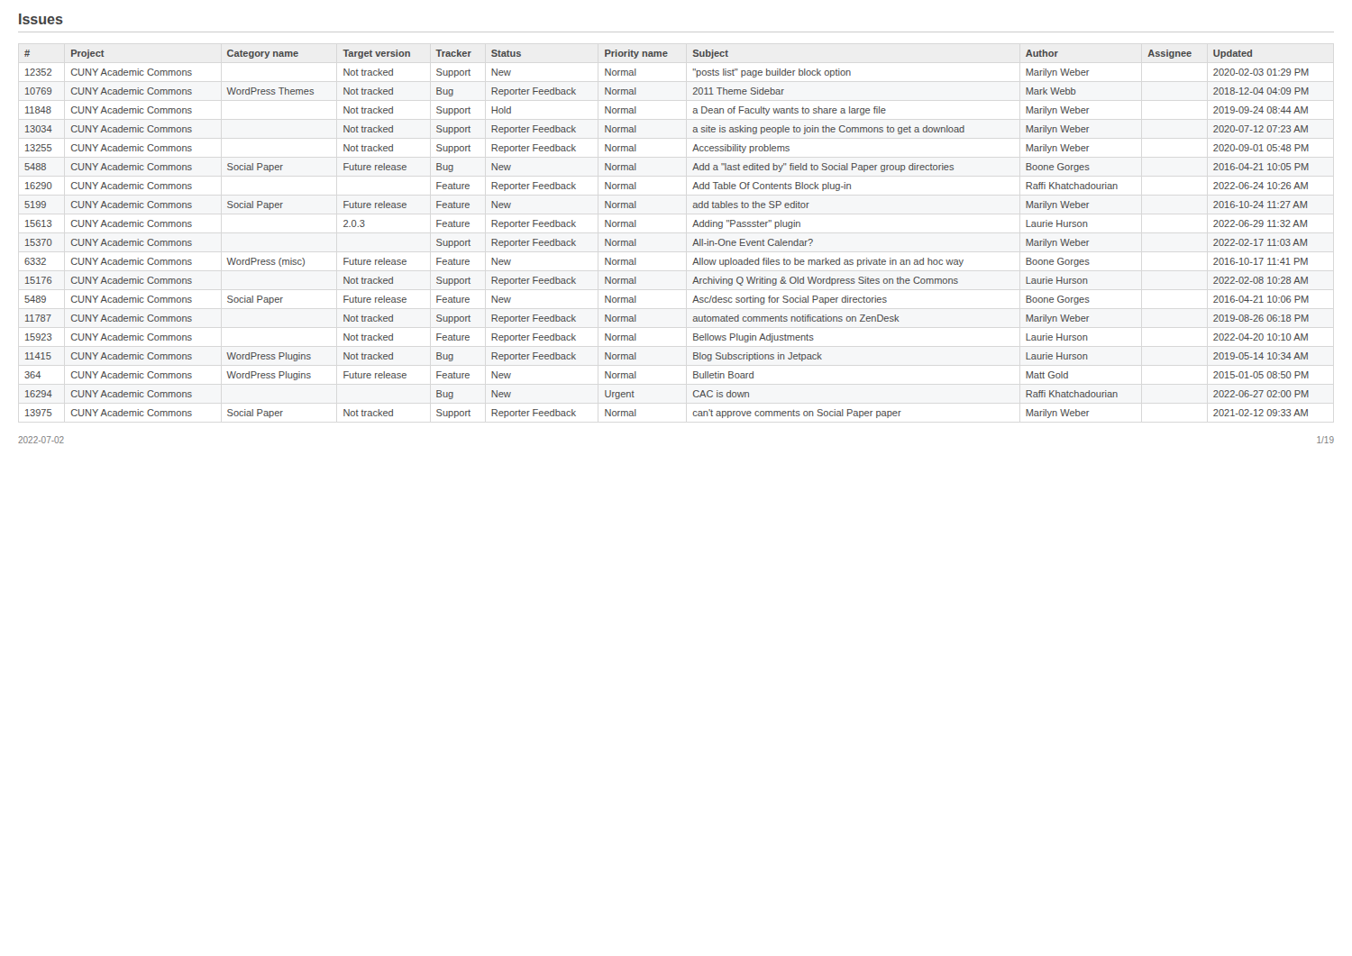Issues
| # | Project | Category name | Target version | Tracker | Status | Priority name | Subject | Author | Assignee | Updated |
| --- | --- | --- | --- | --- | --- | --- | --- | --- | --- | --- |
| 12352 | CUNY Academic Commons | | Not tracked | Support | New | Normal | "posts list" page builder block option | Marilyn Weber | | 2020-02-03 01:29 PM |
| 10769 | CUNY Academic Commons | WordPress Themes | Not tracked | Bug | Reporter Feedback | Normal | 2011 Theme Sidebar | Mark Webb | | 2018-12-04 04:09 PM |
| 11848 | CUNY Academic Commons | | Not tracked | Support | Hold | Normal | a Dean of Faculty wants to share a large file | Marilyn Weber | | 2019-09-24 08:44 AM |
| 13034 | CUNY Academic Commons | | Not tracked | Support | Reporter Feedback | Normal | a site is asking people to join the Commons to get a download | Marilyn Weber | | 2020-07-12 07:23 AM |
| 13255 | CUNY Academic Commons | | Not tracked | Support | Reporter Feedback | Normal | Accessibility problems | Marilyn Weber | | 2020-09-01 05:48 PM |
| 5488 | CUNY Academic Commons | Social Paper | Future release | Bug | New | Normal | Add a "last edited by" field to Social Paper group directories | Boone Gorges | | 2016-04-21 10:05 PM |
| 16290 | CUNY Academic Commons | | | Feature | Reporter Feedback | Normal | Add Table Of Contents Block plug-in | Raffi Khatchadourian | | 2022-06-24 10:26 AM |
| 5199 | CUNY Academic Commons | Social Paper | Future release | Feature | New | Normal | add tables to the SP editor | Marilyn Weber | | 2016-10-24 11:27 AM |
| 15613 | CUNY Academic Commons | | 2.0.3 | Feature | Reporter Feedback | Normal | Adding "Passster" plugin | Laurie Hurson | | 2022-06-29 11:32 AM |
| 15370 | CUNY Academic Commons | | | Support | Reporter Feedback | Normal | All-in-One Event Calendar? | Marilyn Weber | | 2022-02-17 11:03 AM |
| 6332 | CUNY Academic Commons | WordPress (misc) | Future release | Feature | New | Normal | Allow uploaded files to be marked as private in an ad hoc way | Boone Gorges | | 2016-10-17 11:41 PM |
| 15176 | CUNY Academic Commons | | Not tracked | Support | Reporter Feedback | Normal | Archiving Q Writing & Old Wordpress Sites on the Commons | Laurie Hurson | | 2022-02-08 10:28 AM |
| 5489 | CUNY Academic Commons | Social Paper | Future release | Feature | New | Normal | Asc/desc sorting for Social Paper directories | Boone Gorges | | 2016-04-21 10:06 PM |
| 11787 | CUNY Academic Commons | | Not tracked | Support | Reporter Feedback | Normal | automated comments notifications on ZenDesk | Marilyn Weber | | 2019-08-26 06:18 PM |
| 15923 | CUNY Academic Commons | | Not tracked | Feature | Reporter Feedback | Normal | Bellows Plugin Adjustments | Laurie Hurson | | 2022-04-20 10:10 AM |
| 11415 | CUNY Academic Commons | WordPress Plugins | Not tracked | Bug | Reporter Feedback | Normal | Blog Subscriptions in Jetpack | Laurie Hurson | | 2019-05-14 10:34 AM |
| 364 | CUNY Academic Commons | WordPress Plugins | Future release | Feature | New | Normal | Bulletin Board | Matt Gold | | 2015-01-05 08:50 PM |
| 16294 | CUNY Academic Commons | | | Bug | New | Urgent | CAC is down | Raffi Khatchadourian | | 2022-06-27 02:00 PM |
| 13975 | CUNY Academic Commons | Social Paper | Not tracked | Support | Reporter Feedback | Normal | can't approve comments on Social Paper paper | Marilyn Weber | | 2021-02-12 09:33 AM |
2022-07-02 1/19